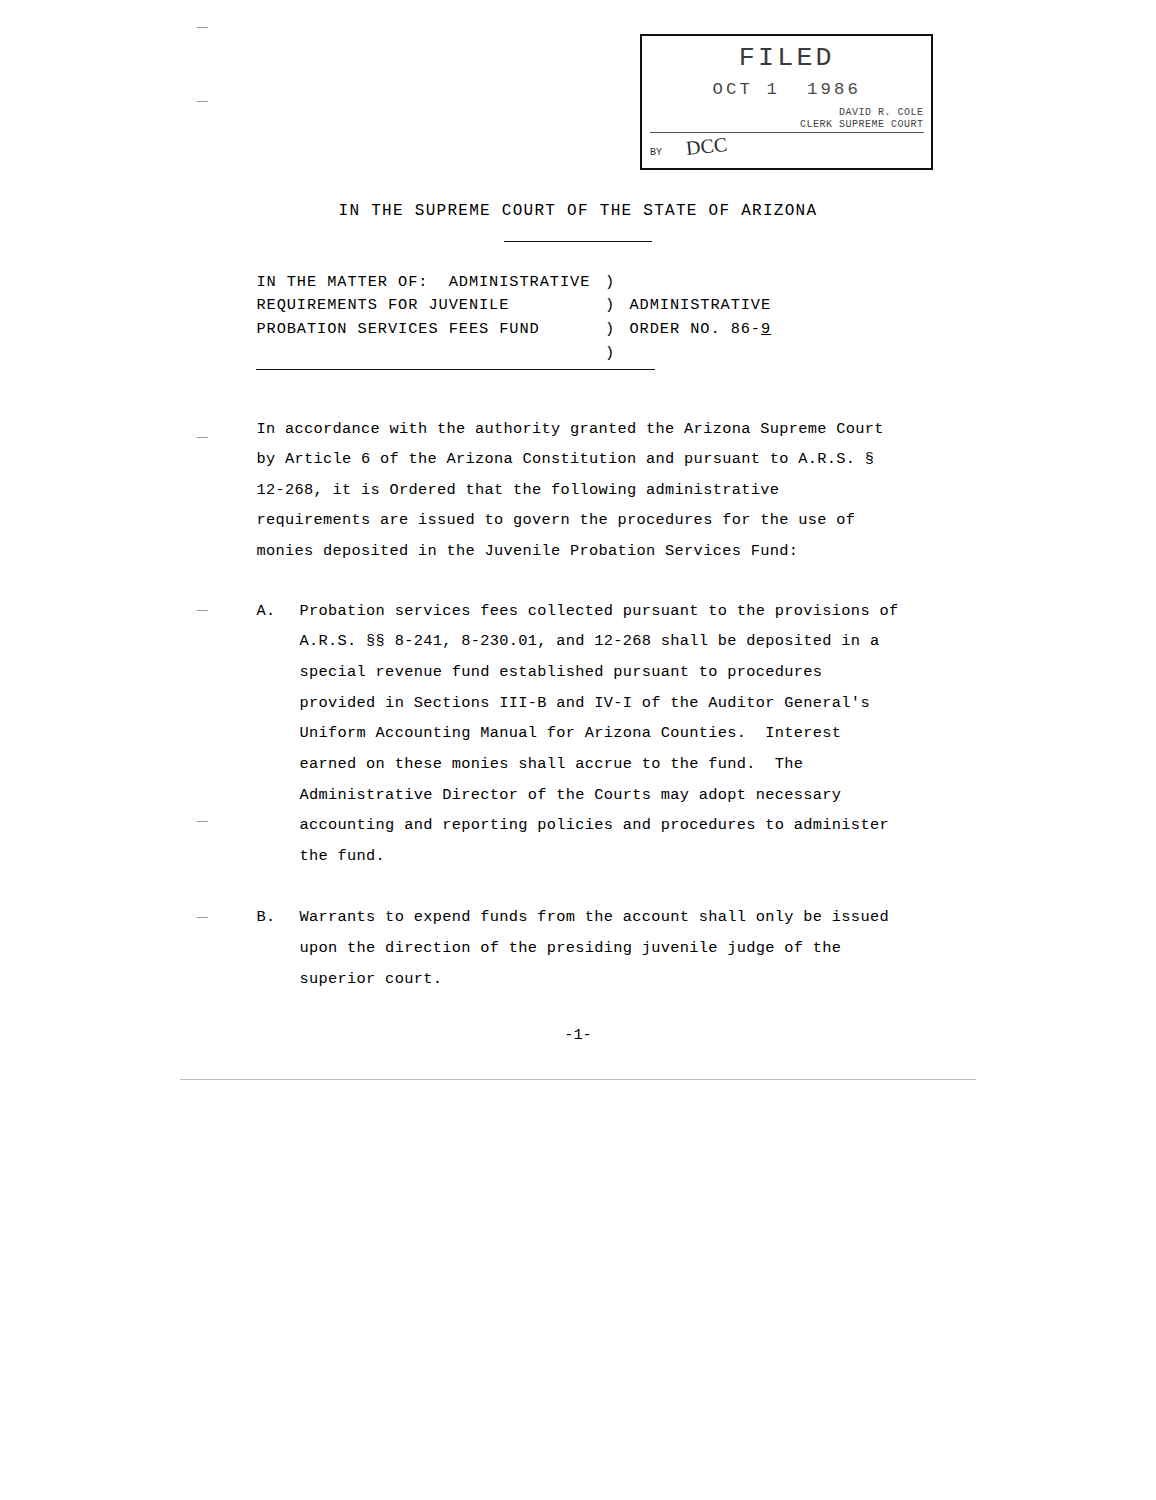FILED
OCT 1 1986
DAVID R. COLE
CLERK SUPREME COURT
BY DCC
IN THE SUPREME COURT OF THE STATE OF ARIZONA
| IN THE MATTER OF: ADMINISTRATIVE REQUIREMENTS FOR JUVENILE PROBATION SERVICES FEES FUND | ) ) ) ) | ADMINISTRATIVE ORDER NO. 86- 9 |
In accordance with the authority granted the Arizona Supreme Court by Article 6 of the Arizona Constitution and pursuant to A.R.S. § 12-268, it is Ordered that the following administrative requirements are issued to govern the procedures for the use of monies deposited in the Juvenile Probation Services Fund:
A. Probation services fees collected pursuant to the provisions of A.R.S. §§ 8-241, 8-230.01, and 12-268 shall be deposited in a special revenue fund established pursuant to procedures provided in Sections III-B and IV-I of the Auditor General's Uniform Accounting Manual for Arizona Counties. Interest earned on these monies shall accrue to the fund. The Administrative Director of the Courts may adopt necessary accounting and reporting policies and procedures to administer the fund.
B. Warrants to expend funds from the account shall only be issued upon the direction of the presiding juvenile judge of the superior court.
-1-